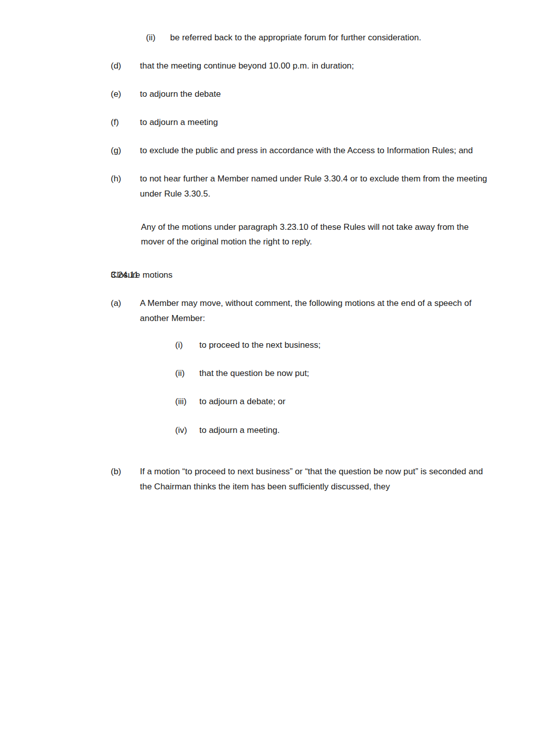(ii)
be referred back to the appropriate forum for further consideration.
(d)
that the meeting continue beyond 10.00 p.m. in duration;
(e)
to adjourn the debate
(f)
to adjourn a meeting
(g)
to exclude the public and press in accordance with the Access to Information Rules; and
(h)
to not hear further a Member named under Rule 3.30.4 or to exclude them from the meeting under Rule 3.30.5.
Any of the motions under paragraph 3.23.10 of these Rules will not take away from the mover of the original motion the right to reply.
3.24.11
Closure motions
(a)
A Member may move, without comment, the following motions at the end of a speech of another Member:
(i)
to proceed to the next business;
(ii)
that the question be now put;
(iii)
to adjourn a debate; or
(iv)
to adjourn a meeting.
(b)
If a motion “to proceed to next business” or “that the question be now put” is seconded and the Chairman thinks the item has been sufficiently discussed, they